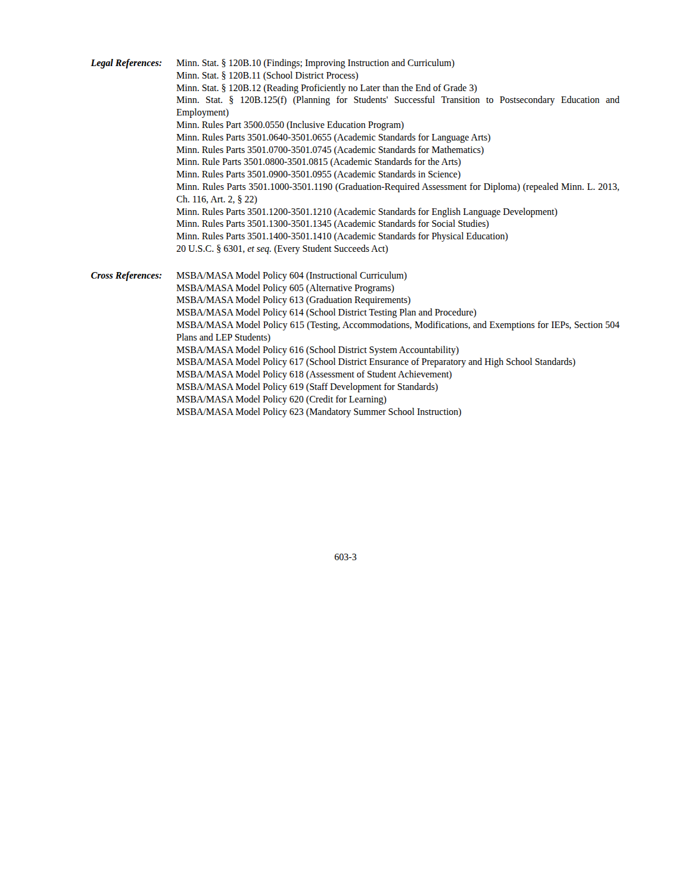Legal References:
Minn. Stat. § 120B.10 (Findings; Improving Instruction and Curriculum)
Minn. Stat. § 120B.11 (School District Process)
Minn. Stat. § 120B.12 (Reading Proficiently no Later than the End of Grade 3)
Minn. Stat. § 120B.125(f) (Planning for Students' Successful Transition to Postsecondary Education and Employment)
Minn. Rules Part 3500.0550 (Inclusive Education Program)
Minn. Rules Parts 3501.0640-3501.0655 (Academic Standards for Language Arts)
Minn. Rules Parts 3501.0700-3501.0745 (Academic Standards for Mathematics)
Minn. Rule Parts 3501.0800-3501.0815 (Academic Standards for the Arts)
Minn. Rules Parts 3501.0900-3501.0955 (Academic Standards in Science)
Minn. Rules Parts 3501.1000-3501.1190 (Graduation-Required Assessment for Diploma) (repealed Minn. L. 2013, Ch. 116, Art. 2, § 22)
Minn. Rules Parts 3501.1200-3501.1210 (Academic Standards for English Language Development)
Minn. Rules Parts 3501.1300-3501.1345 (Academic Standards for Social Studies)
Minn. Rules Parts 3501.1400-3501.1410 (Academic Standards for Physical Education)
20 U.S.C. § 6301, et seq. (Every Student Succeeds Act)
Cross References:
MSBA/MASA Model Policy 604 (Instructional Curriculum)
MSBA/MASA Model Policy 605 (Alternative Programs)
MSBA/MASA Model Policy 613 (Graduation Requirements)
MSBA/MASA Model Policy 614 (School District Testing Plan and Procedure)
MSBA/MASA Model Policy 615 (Testing, Accommodations, Modifications, and Exemptions for IEPs, Section 504 Plans and LEP Students)
MSBA/MASA Model Policy 616 (School District System Accountability)
MSBA/MASA Model Policy 617 (School District Ensurance of Preparatory and High School Standards)
MSBA/MASA Model Policy 618 (Assessment of Student Achievement)
MSBA/MASA Model Policy 619 (Staff Development for Standards)
MSBA/MASA Model Policy 620 (Credit for Learning)
MSBA/MASA Model Policy 623 (Mandatory Summer School Instruction)
603-3